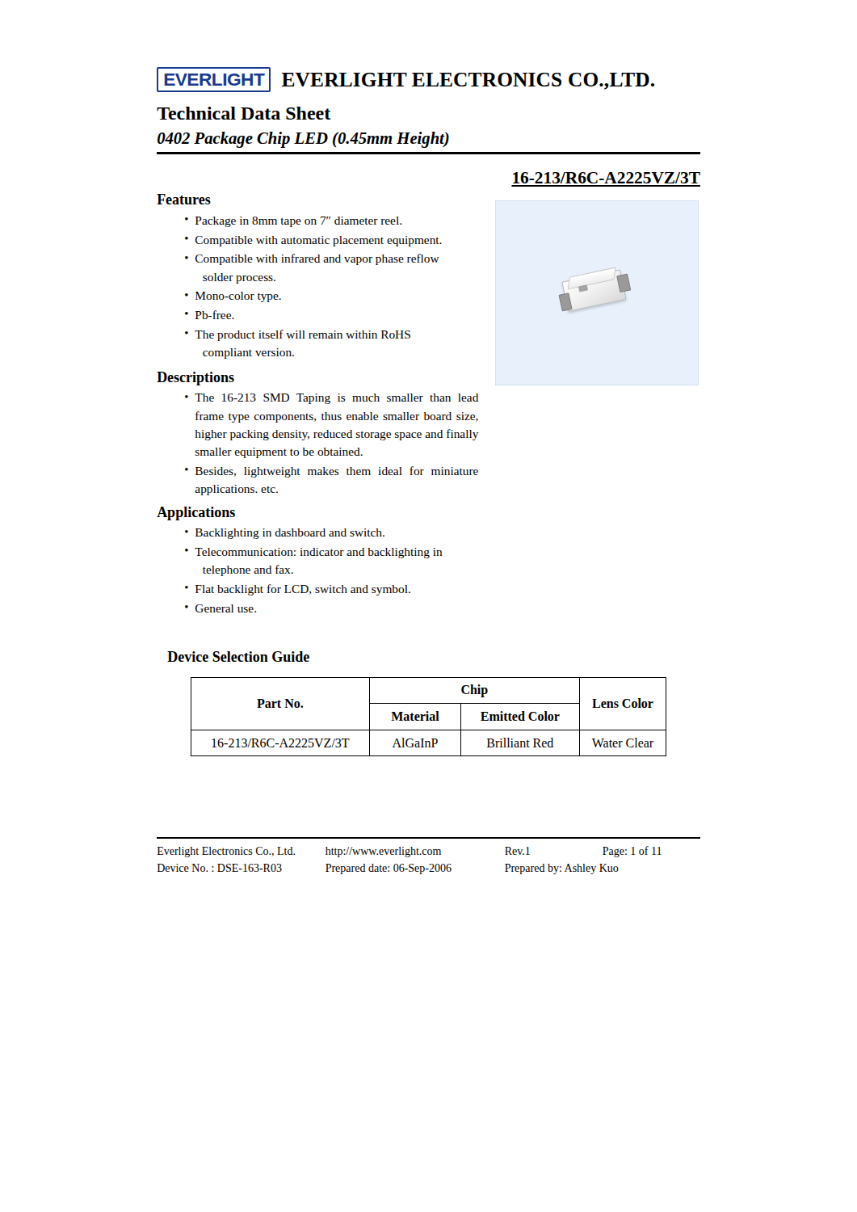EVERLIGHT
EVERLIGHT ELECTRONICS CO.,LTD.
Technical Data Sheet
0402 Package Chip LED (0.45mm Height)
16-213/R6C-A2225VZ/3T
Features
Package in 8mm tape on 7″ diameter reel.
Compatible with automatic placement equipment.
Compatible with infrared and vapor phase reflow solder process.
Mono-color type.
Pb-free.
The product itself will remain within RoHS compliant version.
Descriptions
The 16-213 SMD Taping is much smaller than lead frame type components, thus enable smaller board size, higher packing density, reduced storage space and finally smaller equipment to be obtained.
Besides, lightweight makes them ideal for miniature applications. etc.
Applications
Backlighting in dashboard and switch.
Telecommunication: indicator and backlighting in telephone and fax.
Flat backlight for LCD, switch and symbol.
General use.
Device Selection Guide
| Part No. | Chip | Lens Color |
| --- | --- | --- |
| Material | Emitted Color |
| 16-213/R6C-A2225VZ/3T | AlGaInP | Brilliant Red | Water Clear |
Everlight Electronics Co., Ltd.
http://www.everlight.com
Rev.1
Page: 1 of 11
Device No. : DSE-163-R03
Prepared date: 06-Sep-2006
Prepared by: Ashley Kuo